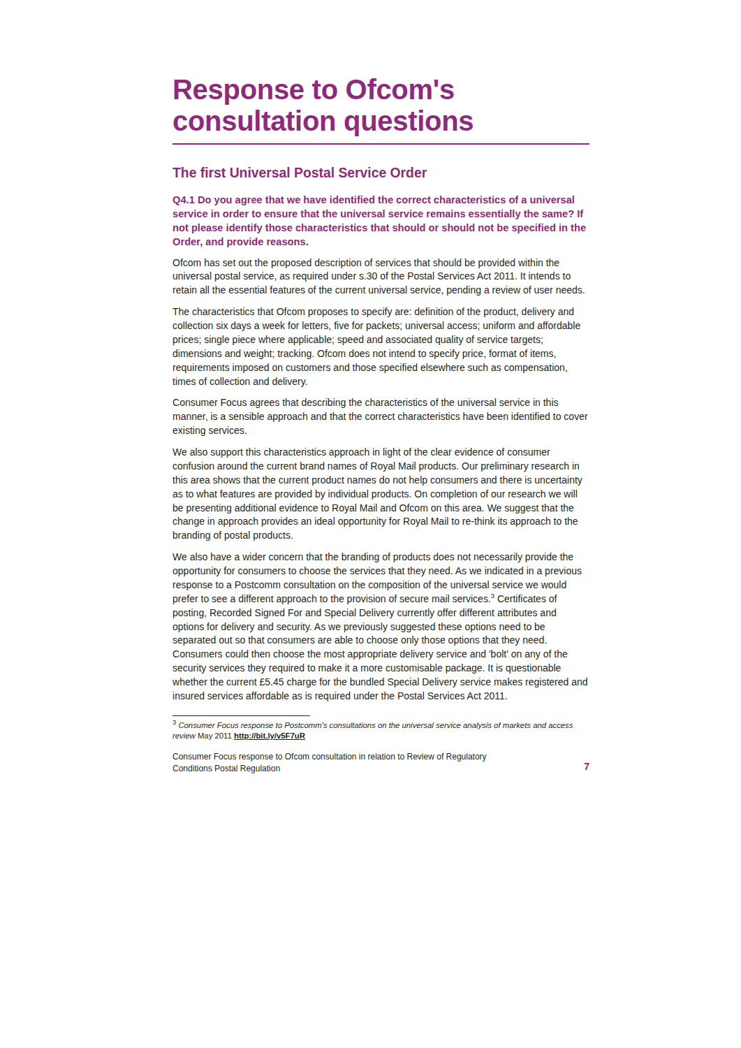Response to Ofcom's
consultation questions
The first Universal Postal Service Order
Q4.1 Do you agree that we have identified the correct characteristics of a universal service in order to ensure that the universal service remains essentially the same? If not please identify those characteristics that should or should not be specified in the Order, and provide reasons.
Ofcom has set out the proposed description of services that should be provided within the universal postal service, as required under s.30 of the Postal Services Act 2011. It intends to retain all the essential features of the current universal service, pending a review of user needs.
The characteristics that Ofcom proposes to specify are: definition of the product, delivery and collection six days a week for letters, five for packets; universal access; uniform and affordable prices; single piece where applicable; speed and associated quality of service targets; dimensions and weight; tracking. Ofcom does not intend to specify price, format of items, requirements imposed on customers and those specified elsewhere such as compensation, times of collection and delivery.
Consumer Focus agrees that describing the characteristics of the universal service in this manner, is a sensible approach and that the correct characteristics have been identified to cover existing services.
We also support this characteristics approach in light of the clear evidence of consumer confusion around the current brand names of Royal Mail products. Our preliminary research in this area shows that the current product names do not help consumers and there is uncertainty as to what features are provided by individual products. On completion of our research we will be presenting additional evidence to Royal Mail and Ofcom on this area. We suggest that the change in approach provides an ideal opportunity for Royal Mail to re-think its approach to the branding of postal products.
We also have a wider concern that the branding of products does not necessarily provide the opportunity for consumers to choose the services that they need. As we indicated in a previous response to a Postcomm consultation on the composition of the universal service we would prefer to see a different approach to the provision of secure mail services.3 Certificates of posting, Recorded Signed For and Special Delivery currently offer different attributes and options for delivery and security. As we previously suggested these options need to be separated out so that consumers are able to choose only those options that they need. Consumers could then choose the most appropriate delivery service and 'bolt' on any of the security services they required to make it a more customisable package. It is questionable whether the current £5.45 charge for the bundled Special Delivery service makes registered and insured services affordable as is required under the Postal Services Act 2011.
3 Consumer Focus response to Postcomm's consultations on the universal service analysis of markets and access review May 2011 http://bit.ly/v5F7uR
Consumer Focus response to Ofcom consultation in relation to Review of Regulatory Conditions Postal Regulation
7